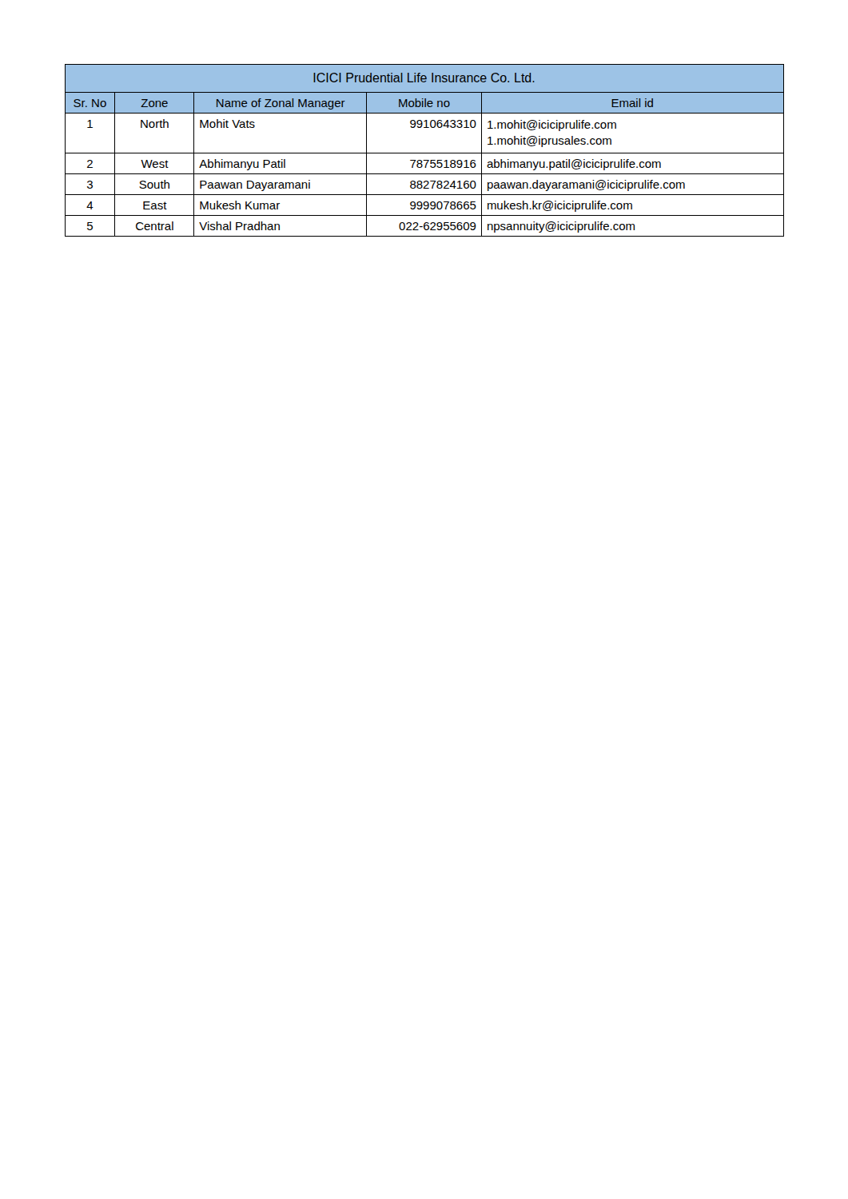ICICI Prudential Life Insurance Co. Ltd.
| Sr. No | Zone | Name of Zonal Manager | Mobile no | Email id |
| --- | --- | --- | --- | --- |
| 1 | North | Mohit Vats | 9910643310 | 1.mohit@iciciprulife.com 1.mohit@iprusales.com |
| 2 | West | Abhimanyu Patil | 7875518916 | abhimanyu.patil@iciciprulife.com |
| 3 | South | Paawan Dayaramani | 8827824160 | paawan.dayaramani@iciciprulife.com |
| 4 | East | Mukesh Kumar | 9999078665 | mukesh.kr@iciciprulife.com |
| 5 | Central | Vishal Pradhan | 022-62955609 | npsannuity@iciciprulife.com |